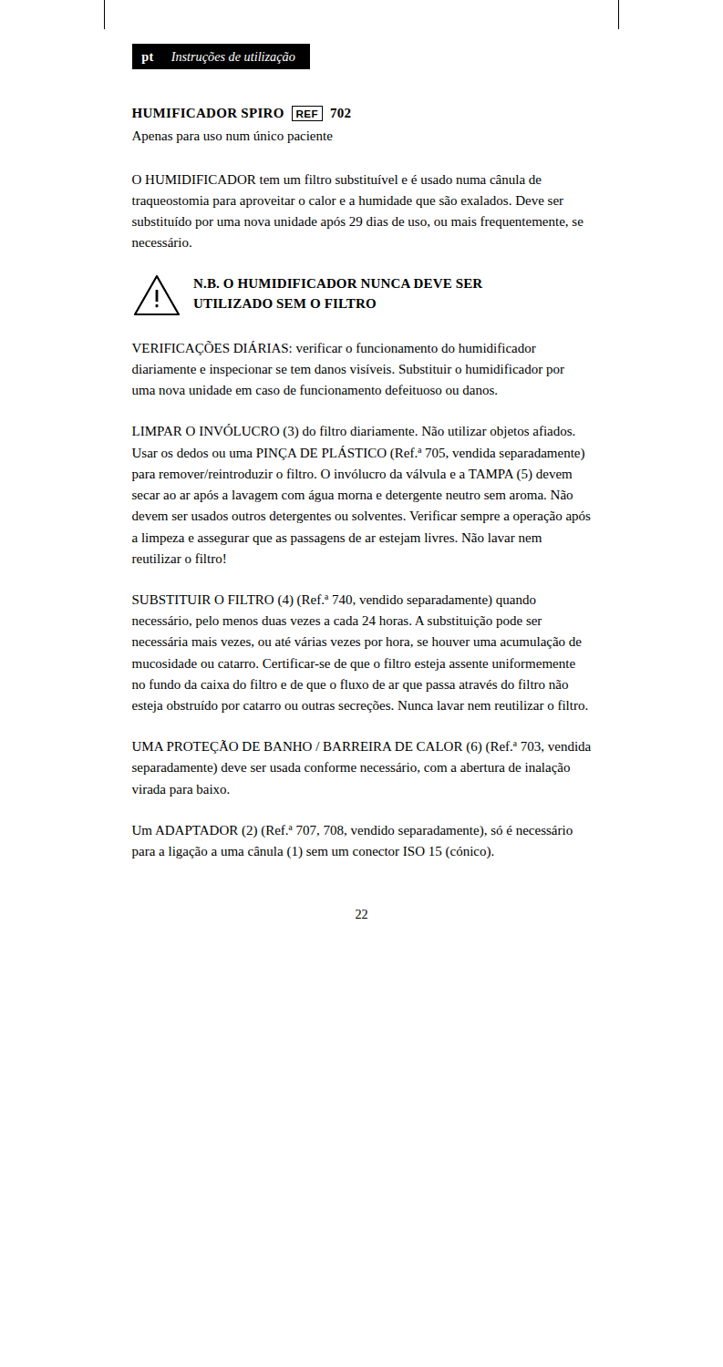pt Instruções de utilização
HUMIFICADOR SPIRO REF 702
Apenas para uso num único paciente
O HUMIDIFICADOR tem um filtro substituível e é usado numa cânula de traqueostomia para aproveitar o calor e a humidade que são exalados. Deve ser substituído por uma nova unidade após 29 dias de uso, ou mais frequentemente, se necessário.
N.B. O HUMIDIFICADOR NUNCA DEVE SER
UTILIZADO SEM O FILTRO
VERIFICAÇÕES DIÁRIAS: verificar o funcionamento do humidificador diariamente e inspecionar se tem danos visíveis. Substituir o humidificador por uma nova unidade em caso de funcionamento defeituoso ou danos.
LIMPAR O INVÓLUCRO (3) do filtro diariamente. Não utilizar objetos afiados. Usar os dedos ou uma PINÇA DE PLÁSTICO (Ref.ª 705, vendida separadamente) para remover/reintroduzir o filtro. O invólucro da válvula e a TAMPA (5) devem secar ao ar após a lavagem com água morna e detergente neutro sem aroma. Não devem ser usados outros detergentes ou solventes. Verificar sempre a operação após a limpeza e assegurar que as passagens de ar estejam livres. Não lavar nem reutilizar o filtro!
SUBSTITUIR O FILTRO (4) (Ref.ª 740, vendido separadamente) quando necessário, pelo menos duas vezes a cada 24 horas. A substituição pode ser necessária mais vezes, ou até várias vezes por hora, se houver uma acumulação de mucosidade ou catarro. Certificar-se de que o filtro esteja assente uniformemente no fundo da caixa do filtro e de que o fluxo de ar que passa através do filtro não esteja obstruído por catarro ou outras secreções. Nunca lavar nem reutilizar o filtro.
UMA PROTEÇÃO DE BANHO / BARREIRA DE CALOR (6) (Ref.ª 703, vendida separadamente) deve ser usada conforme necessário, com a abertura de inalação virada para baixo.
Um ADAPTADOR (2) (Ref.ª 707, 708, vendido separadamente), só é necessário para a ligação a uma cânula (1) sem um conector ISO 15 (cónico).
22